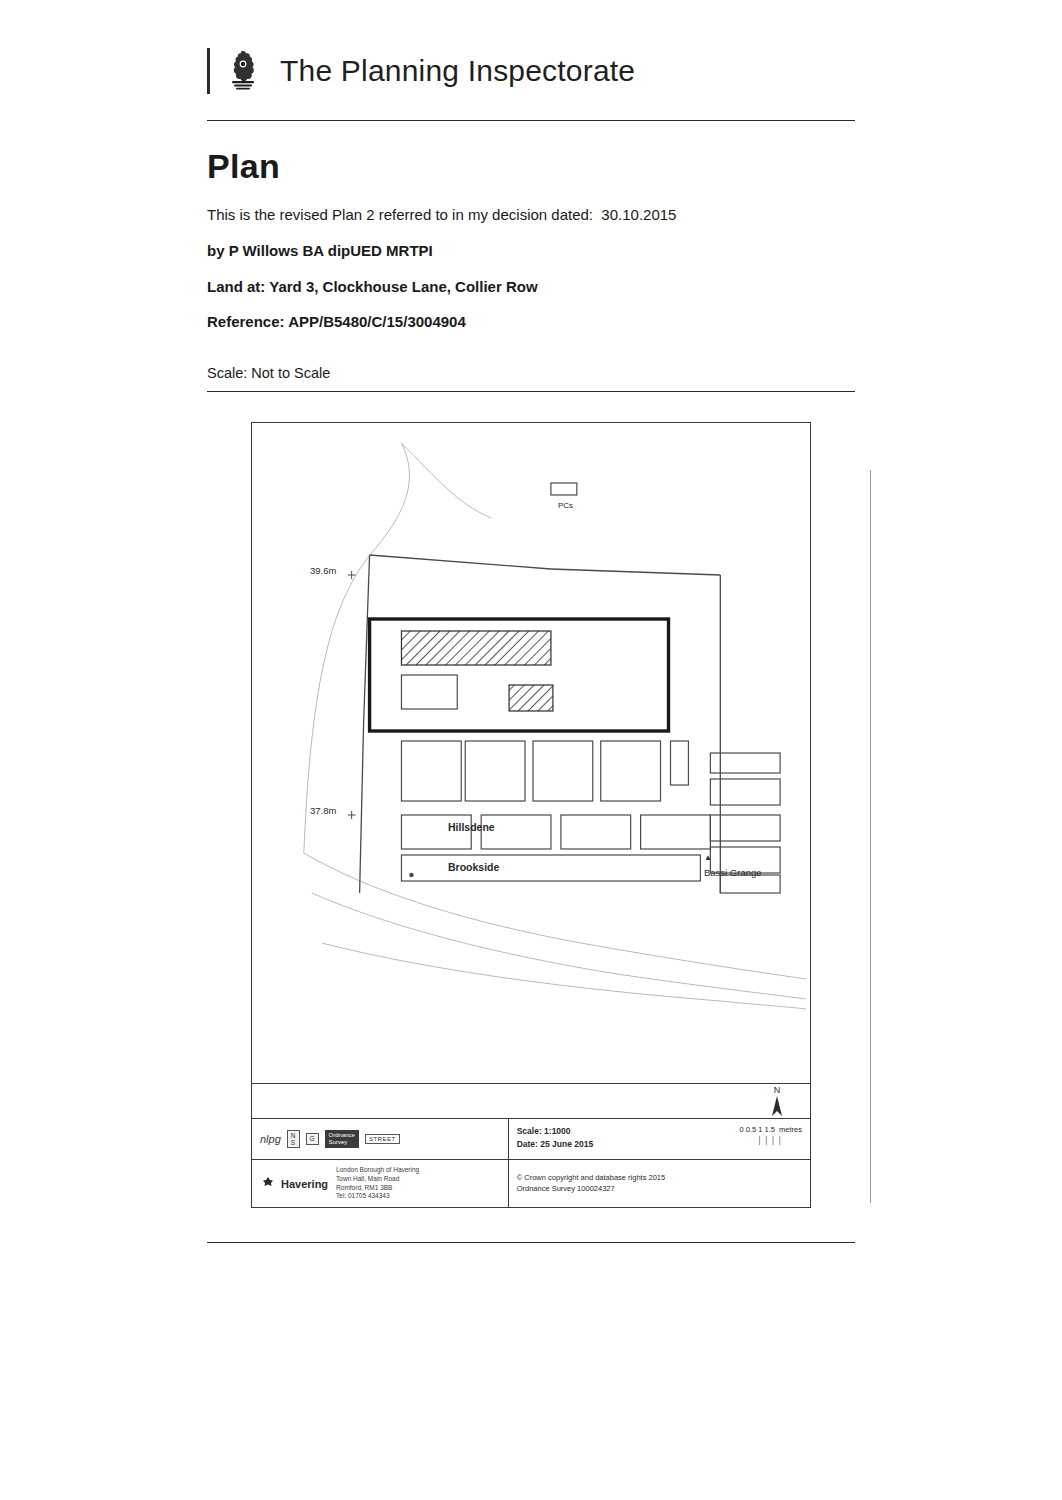The Planning Inspectorate
Plan
This is the revised Plan 2 referred to in my decision dated: 30.10.2015
by P Willows BA dipUED MRTPI
Land at: Yard 3, Clockhouse Lane, Collier Row
Reference: APP/B5480/C/15/3004904
Scale: Not to Scale
PCs 39.6m 37.8m Hillsdene Brookside Bassi Grange ▲
N
nlpg N
S G Ordnance
Survey STREET
Scale: 1:1000
Date: 25 June 2015
0 0.5 1 1.5 metres ││││
Havering
London Borough of Havering
Town Hall, Main Road
Romford, RM1 3BB
Tel: 01705 434343
© Crown copyright and database rights 2015
Ordnance Survey 100024327